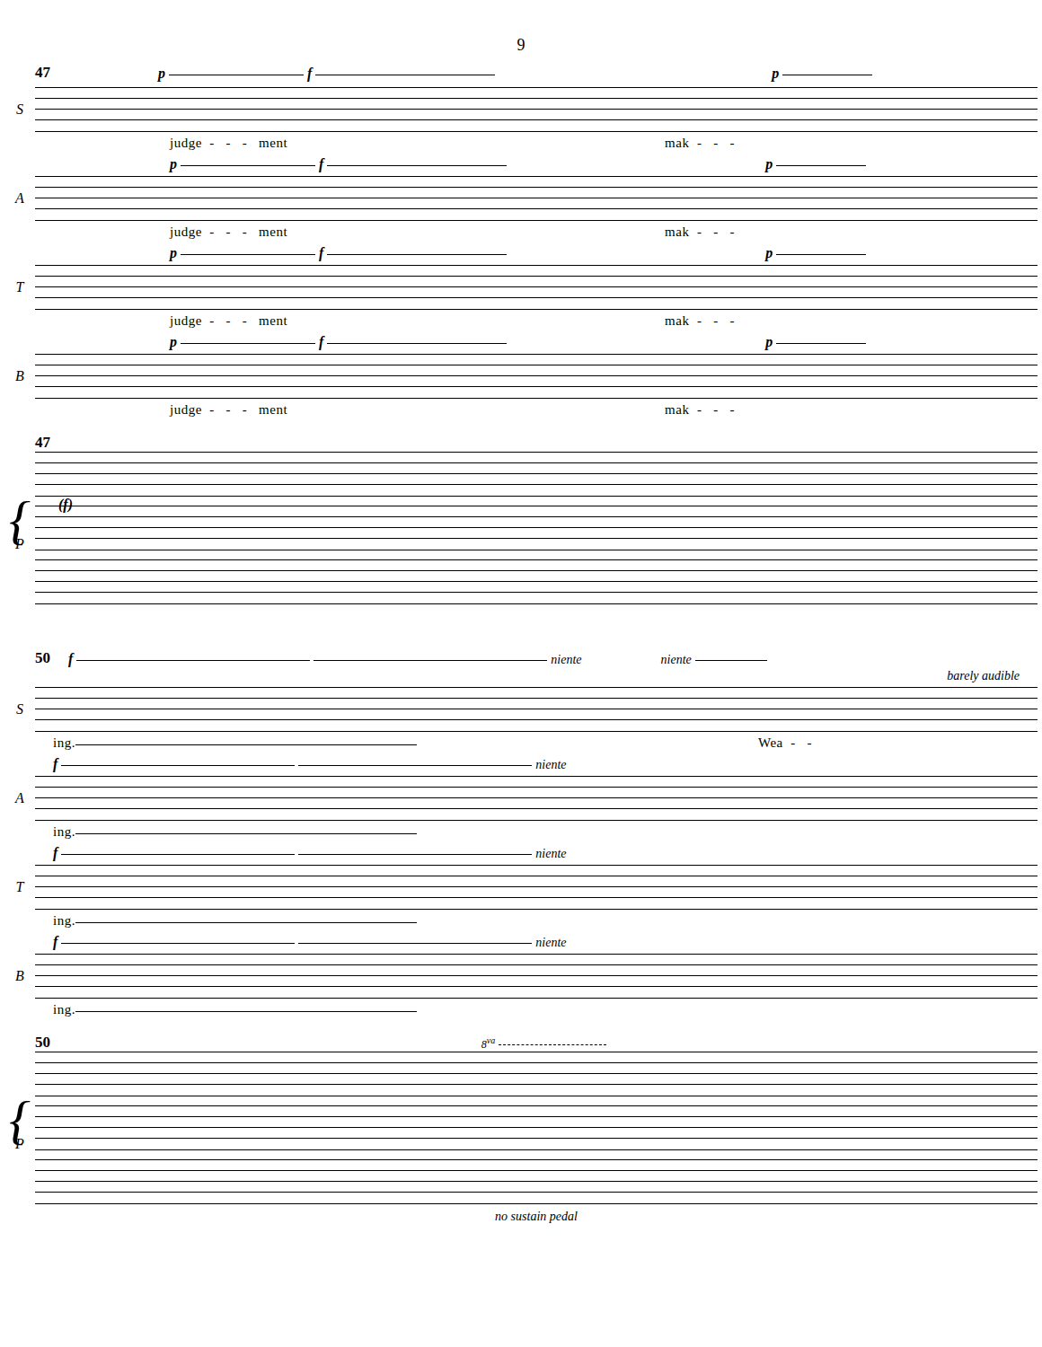9
47
p f p
S
judge - - - ment
mak - - -
p f p
A
judge - - - ment
mak - - -
p f p
T
judge - - - ment
mak - - -
p f p
B
judge - - - ment
mak - - -
47
{
P
(f)
50
f niente niente
barely audible
S
ing.
Wea - -
f niente
A
ing.
f niente
T
ing.
f niente
B
ing.
50
8va
{
P
no sustain pedal
Page 9 of a choral and piano score. System one spans measures 47 to 49 with SATB voices singing the words "judgement" and "mak-" with dynamics piano swelling to forte then returning to piano. System two spans measures 50 to 53 with the voices sustaining "-ing." at forte diminishing to niente, and the soprano entering "Wea-" marked niente and barely audible. The piano part includes rapid sextuplet and triplet figures, an 8va passage, and the instruction "no sustain pedal."